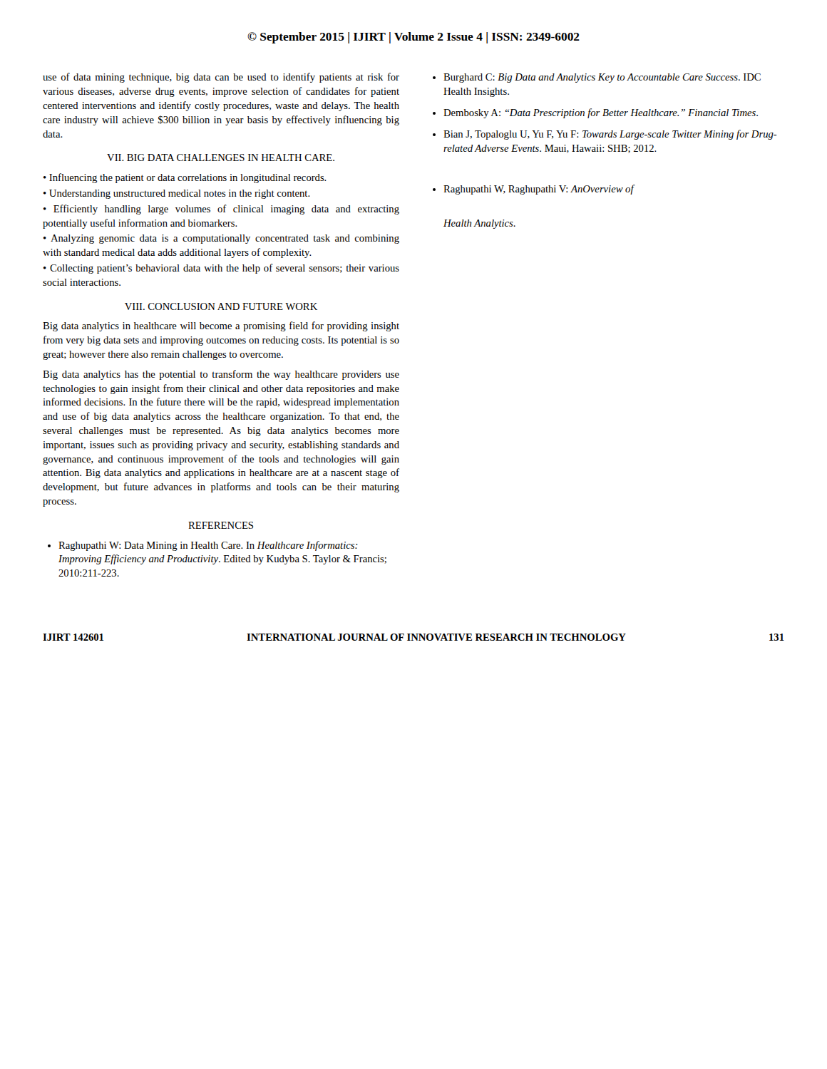© September 2015 | IJIRT | Volume 2 Issue 4 | ISSN: 2349-6002
use of data mining technique, big data can be used to identify patients at risk for various diseases, adverse drug events, improve selection of candidates for patient centered interventions and identify costly procedures, waste and delays. The health care industry will achieve $300 billion in year basis by effectively influencing big data.
VII. Big Data Challenges in Health Care.
Influencing the patient or data correlations in longitudinal records.
Understanding unstructured medical notes in the right content.
Efficiently handling large volumes of clinical imaging data and extracting potentially useful information and biomarkers.
Analyzing genomic data is a computationally concentrated task and combining with standard medical data adds additional layers of complexity.
Collecting patient’s behavioral data with the help of several sensors; their various social interactions.
VIII. Conclusion and Future Work
Big data analytics in healthcare will become a promising field for providing insight from very big data sets and improving outcomes on reducing costs. Its potential is so great; however there also remain challenges to overcome.
Big data analytics has the potential to transform the way healthcare providers use technologies to gain insight from their clinical and other data repositories and make informed decisions. In the future there will be the rapid, widespread implementation and use of big data analytics across the healthcare organization. To that end, the several challenges must be represented. As big data analytics becomes more important, issues such as providing privacy and security, establishing standards and governance, and continuous improvement of the tools and technologies will gain attention. Big data analytics and applications in healthcare are at a nascent stage of development, but future advances in platforms and tools can be their maturing process.
References
Raghupathi W: Data Mining in Health Care. In Healthcare Informatics: Improving Efficiency and Productivity. Edited by Kudyba S. Taylor & Francis; 2010:211-223.
Burghard C: Big Data and Analytics Key to Accountable Care Success. IDC Health Insights.
Dembosky A: “Data Prescription for Better Healthcare.” Financial Times.
Bian J, Topaloglu U, Yu F, Yu F: Towards Large-scale Twitter Mining for Drug-related Adverse Events. Maui, Hawaii: SHB; 2012.
Raghupathi W, Raghupathi V: AnOverview of
Health Analytics.
IJIRT 142601 INTERNATIONAL JOURNAL OF INNOVATIVE RESEARCH IN TECHNOLOGY 131